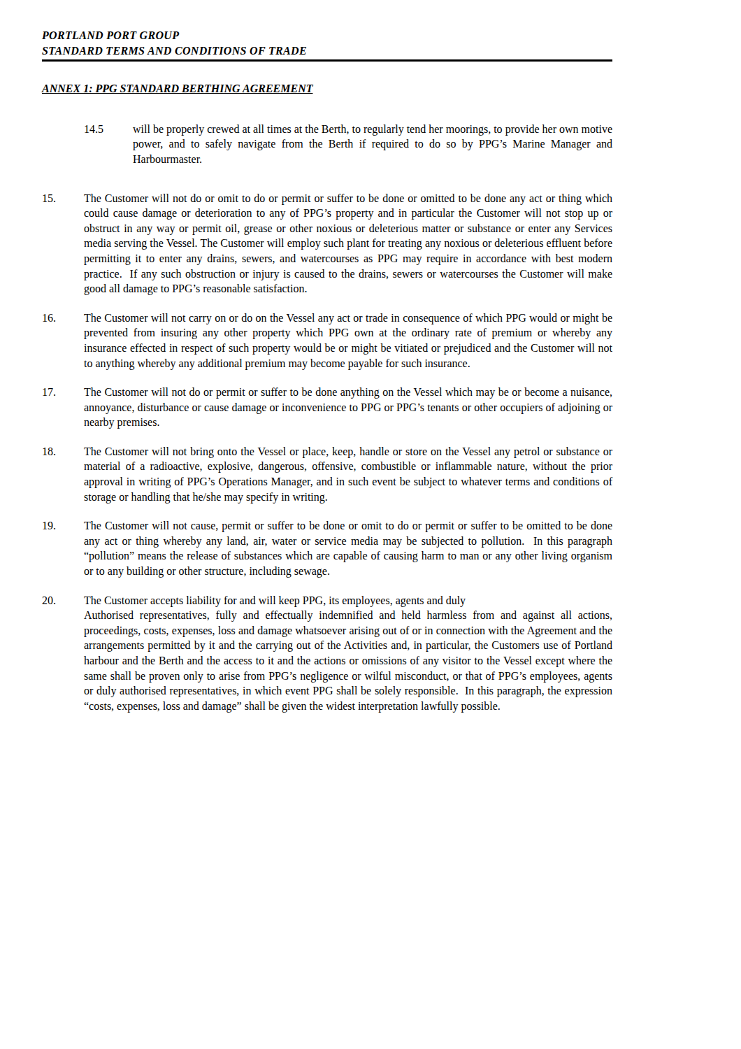Portland Port Group Standard Terms and Conditions of Trade
Annex 1: PPG Standard Berthing Agreement
14.5
will be properly crewed at all times at the Berth, to regularly tend her moorings, to provide her own motive power, and to safely navigate from the Berth if required to do so by PPG’s Marine Manager and Harbourmaster.
15.
The Customer will not do or omit to do or permit or suffer to be done or omitted to be done any act or thing which could cause damage or deterioration to any of PPG’s property and in particular the Customer will not stop up or obstruct in any way or permit oil, grease or other noxious or deleterious matter or substance or enter any Services media serving the Vessel. The Customer will employ such plant for treating any noxious or deleterious effluent before permitting it to enter any drains, sewers, and watercourses as PPG may require in accordance with best modern practice. If any such obstruction or injury is caused to the drains, sewers or watercourses the Customer will make good all damage to PPG’s reasonable satisfaction.
16.
The Customer will not carry on or do on the Vessel any act or trade in consequence of which PPG would or might be prevented from insuring any other property which PPG own at the ordinary rate of premium or whereby any insurance effected in respect of such property would be or might be vitiated or prejudiced and the Customer will not to anything whereby any additional premium may become payable for such insurance.
17.
The Customer will not do or permit or suffer to be done anything on the Vessel which may be or become a nuisance, annoyance, disturbance or cause damage or inconvenience to PPG or PPG’s tenants or other occupiers of adjoining or nearby premises.
18.
The Customer will not bring onto the Vessel or place, keep, handle or store on the Vessel any petrol or substance or material of a radioactive, explosive, dangerous, offensive, combustible or inflammable nature, without the prior approval in writing of PPG’s Operations Manager, and in such event be subject to whatever terms and conditions of storage or handling that he/she may specify in writing.
19.
The Customer will not cause, permit or suffer to be done or omit to do or permit or suffer to be omitted to be done any act or thing whereby any land, air, water or service media may be subjected to pollution. In this paragraph “pollution” means the release of substances which are capable of causing harm to man or any other living organism or to any building or other structure, including sewage.
20.
The Customer accepts liability for and will keep PPG, its employees, agents and duly
Authorised representatives, fully and effectually indemnified and held harmless from and against all actions, proceedings, costs, expenses, loss and damage whatsoever arising out of or in connection with the Agreement and the arrangements permitted by it and the carrying out of the Activities and, in particular, the Customers use of Portland harbour and the Berth and the access to it and the actions or omissions of any visitor to the Vessel except where the same shall be proven only to arise from PPG’s negligence or wilful misconduct, or that of PPG’s employees, agents or duly authorised representatives, in which event PPG shall be solely responsible. In this paragraph, the expression “costs, expenses, loss and damage” shall be given the widest interpretation lawfully possible.